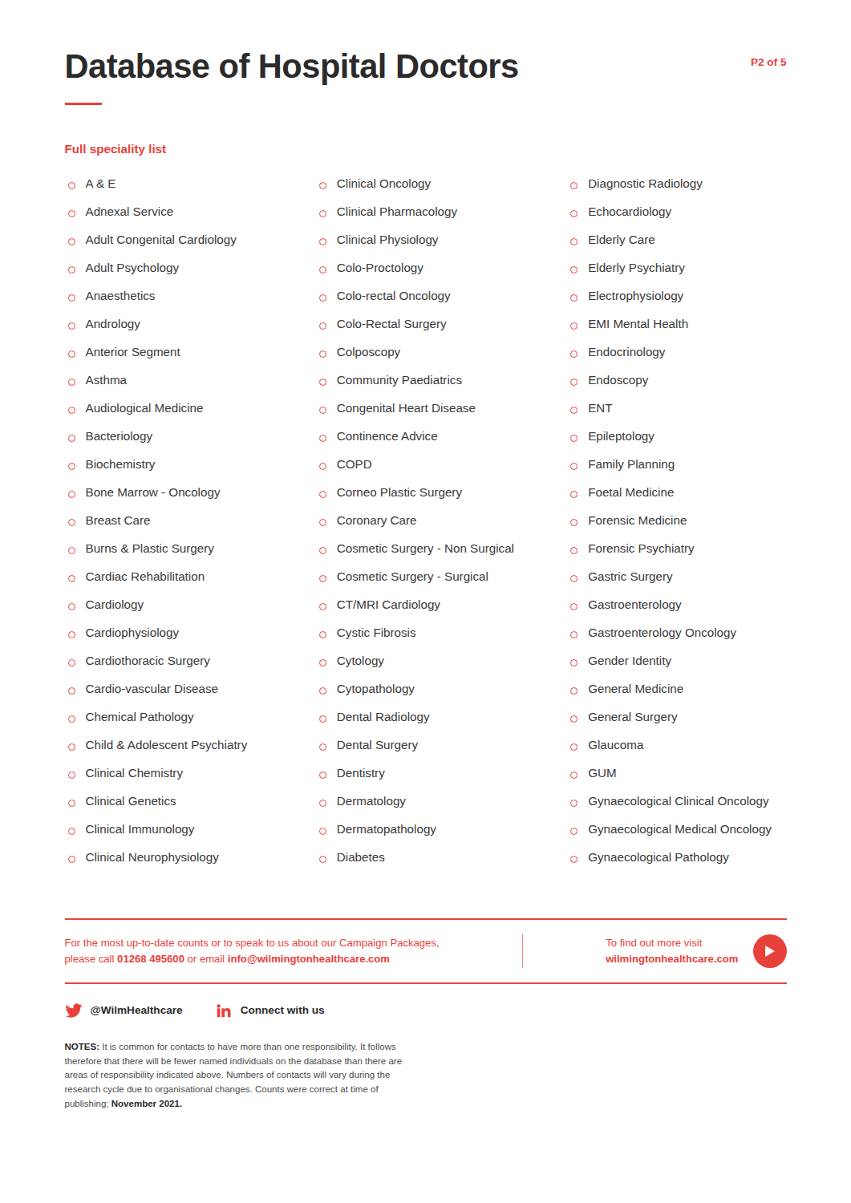Database of Hospital Doctors
P2 of 5
Full speciality list
A & E
Adnexal Service
Adult Congenital Cardiology
Adult Psychology
Anaesthetics
Andrology
Anterior Segment
Asthma
Audiological Medicine
Bacteriology
Biochemistry
Bone Marrow - Oncology
Breast Care
Burns & Plastic Surgery
Cardiac Rehabilitation
Cardiology
Cardiophysiology
Cardiothoracic Surgery
Cardio-vascular Disease
Chemical Pathology
Child & Adolescent Psychiatry
Clinical Chemistry
Clinical Genetics
Clinical Immunology
Clinical Neurophysiology
Clinical Oncology
Clinical Pharmacology
Clinical Physiology
Colo-Proctology
Colo-rectal Oncology
Colo-Rectal Surgery
Colposcopy
Community Paediatrics
Congenital Heart Disease
Continence Advice
COPD
Corneo Plastic Surgery
Coronary Care
Cosmetic Surgery - Non Surgical
Cosmetic Surgery - Surgical
CT/MRI Cardiology
Cystic Fibrosis
Cytology
Cytopathology
Dental Radiology
Dental Surgery
Dentistry
Dermatology
Dermatopathology
Diabetes
Diagnostic Radiology
Echocardiology
Elderly Care
Elderly Psychiatry
Electrophysiology
EMI Mental Health
Endocrinology
Endoscopy
ENT
Epileptology
Family Planning
Foetal Medicine
Forensic Medicine
Forensic Psychiatry
Gastric Surgery
Gastroenterology
Gastroenterology Oncology
Gender Identity
General Medicine
General Surgery
Glaucoma
GUM
Gynaecological Clinical Oncology
Gynaecological Medical Oncology
Gynaecological Pathology
For the most up-to-date counts or to speak to us about our Campaign Packages,
please call 01268 495600 or email info@wilmingtonhealthcare.com
To find out more visit
wilmingtonhealthcare.com
@WilmHealthcare Connect with us
NOTES: It is common for contacts to have more than one responsibility. It follows therefore that there will be fewer named individuals on the database than there are areas of responsibility indicated above. Numbers of contacts will vary during the research cycle due to organisational changes. Counts were correct at time of publishing; November 2021.